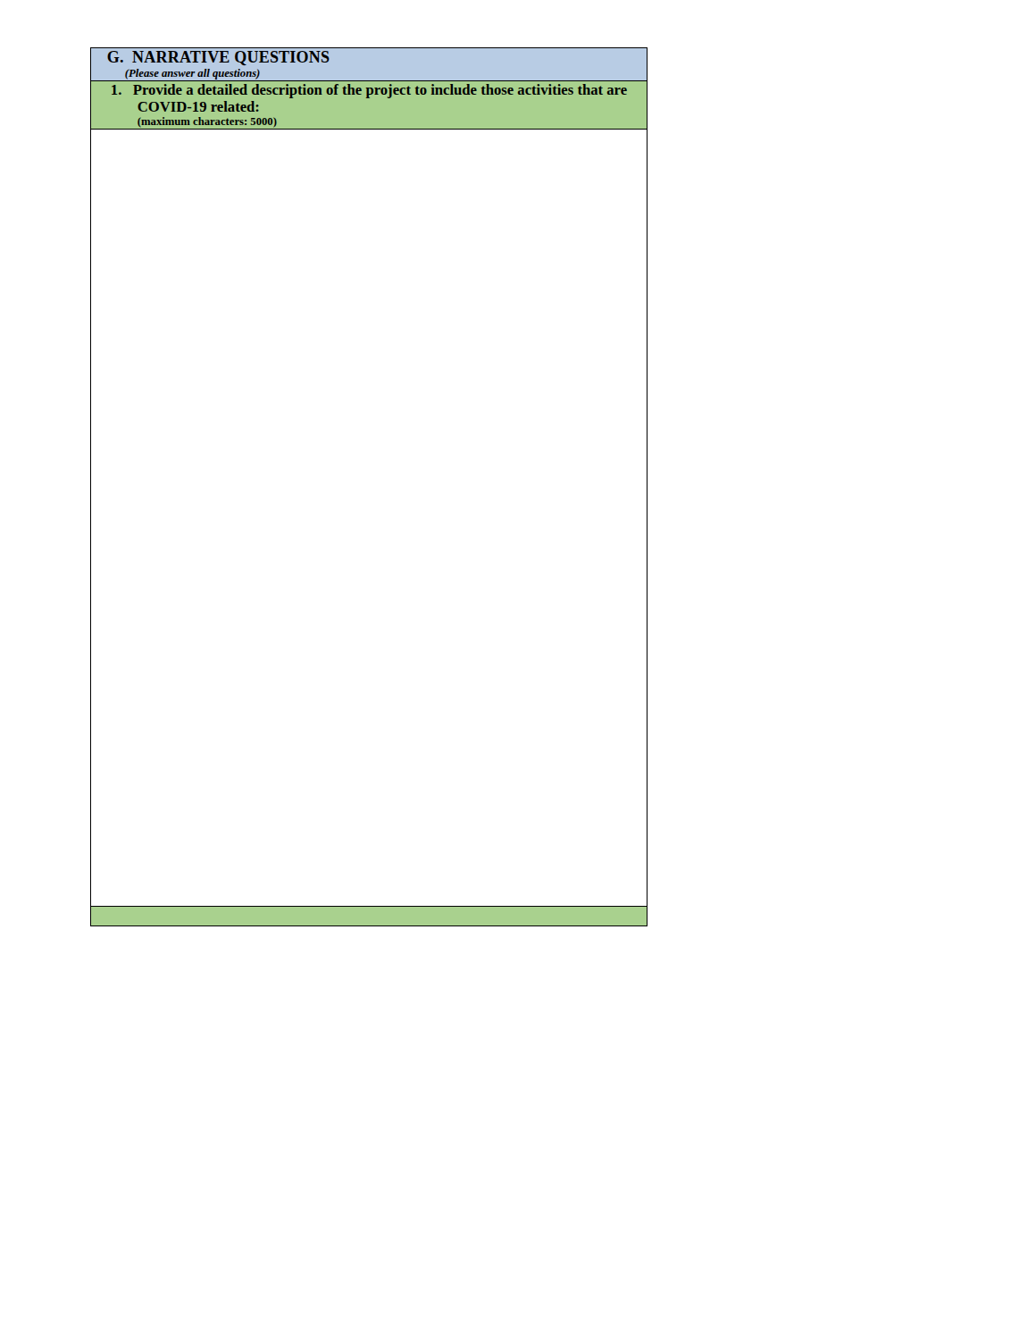| G. NARRATIVE QUESTIONS (Please answer all questions) |
| 1. Provide a detailed description of the project to include those activities that are COVID-19 related: (maximum characters: 5000) |